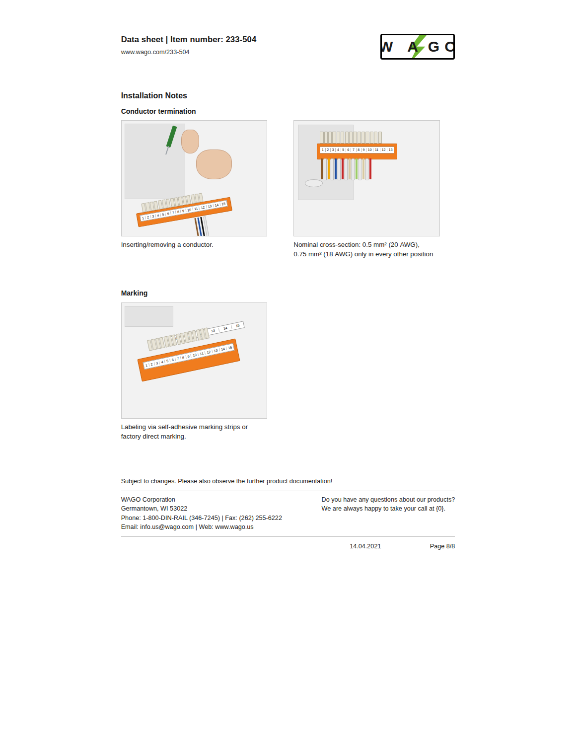Data sheet | Item number: 233-504
www.wago.com/233-504
W A G O
Installation Notes
Conductor termination
123456789101112131415
Inserting/removing a conductor.
12345678910111213
Nominal cross-section: 0.5 mm² (20 AWG), 0.75 mm² (18 AWG) only in every other position
Marking
101112131415
123456789101112131415
Labeling via self-adhesive marking strips or factory direct marking.
Subject to changes. Please also observe the further product documentation!
WAGO Corporation
Germantown, WI 53022
Phone: 1-800-DIN-RAIL (346-7245) | Fax: (262) 255-6222
Email: info.us@wago.com | Web: www.wago.us
Do you have any questions about our products?
We are always happy to take your call at {0}.
14.04.2021 Page 8/8